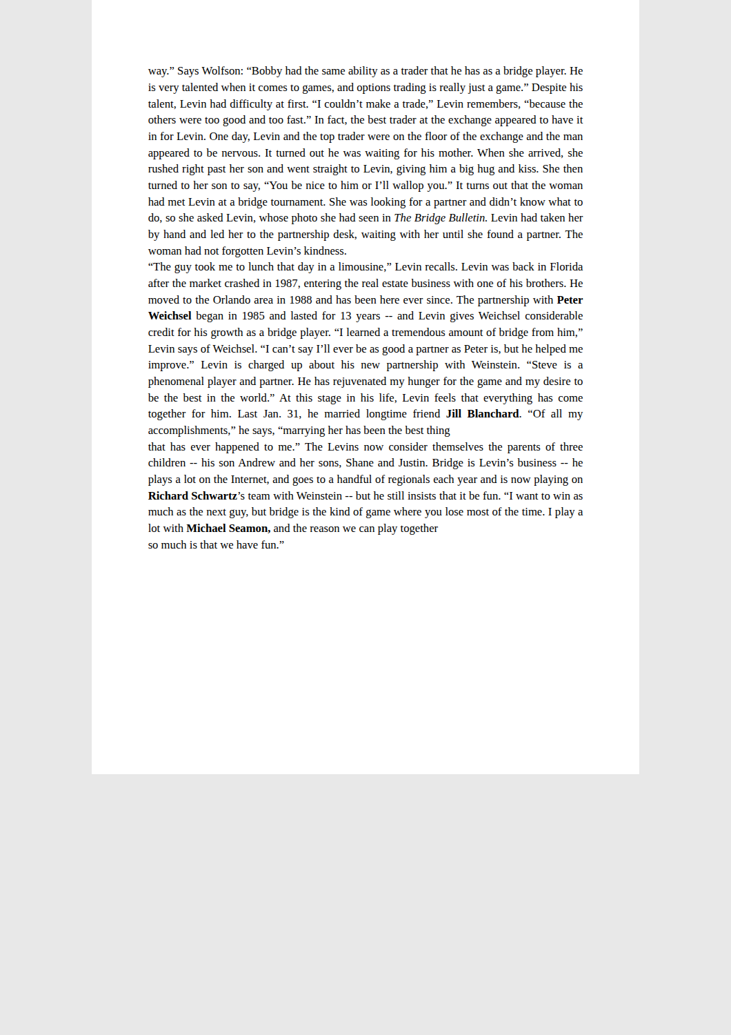way.” Says Wolfson: “Bobby had the same ability as a trader that he has as a bridge player. He is very talented when it comes to games, and options trading is really just a game.” Despite his talent, Levin had difficulty at first. “I couldn’t make a trade,” Levin remembers, “because the others were too good and too fast.” In fact, the best trader at the exchange appeared to have it in for Levin. One day, Levin and the top trader were on the floor of the exchange and the man appeared to be nervous. It turned out he was waiting for his mother. When she arrived, she rushed right past her son and went straight to Levin, giving him a big hug and kiss. She then turned to her son to say, “You be nice to him or I’ll wallop you.” It turns out that the woman had met Levin at a bridge tournament. She was looking for a partner and didn’t know what to do, so she asked Levin, whose photo she had seen in The Bridge Bulletin. Levin had taken her by hand and led her to the partnership desk, waiting with her until she found a partner. The woman had not forgotten Levin’s kindness.
“The guy took me to lunch that day in a limousine,” Levin recalls. Levin was back in Florida after the market crashed in 1987, entering the real estate business with one of his brothers. He moved to the Orlando area in 1988 and has been here ever since. The partnership with Peter Weichsel began in 1985 and lasted for 13 years -- and Levin gives Weichsel considerable credit for his growth as a bridge player. “I learned a tremendous amount of bridge from him,” Levin says of Weichsel. “I can’t say I’ll ever be as good a partner as Peter is, but he helped me improve.” Levin is charged up about his new partnership with Weinstein. “Steve is a phenomenal player and partner. He has rejuvenated my hunger for the game and my desire to be the best in the world.” At this stage in his life, Levin feels that everything has come together for him. Last Jan. 31, he married longtime friend Jill Blanchard. “Of all my accomplishments,” he says, “marrying her has been the best thing
that has ever happened to me.” The Levins now consider themselves the parents of three children -- his son Andrew and her sons, Shane and Justin. Bridge is Levin’s business -- he plays a lot on the Internet, and goes to a handful of regionals each year and is now playing on Richard Schwartz’s team with Weinstein -- but he still insists that it be fun. “I want to win as much as the next guy, but bridge is the kind of game where you lose most of the time. I play a lot with Michael Seamon, and the reason we can play together
so much is that we have fun.”